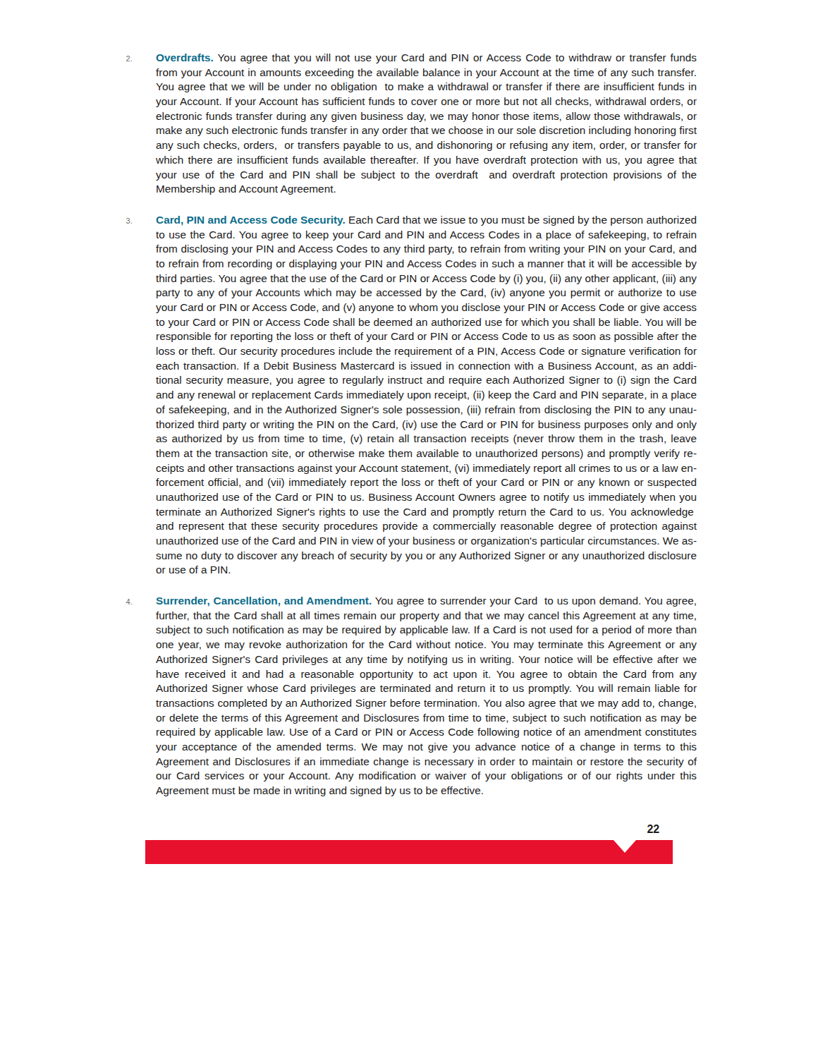Overdrafts. You agree that you will not use your Card and PIN or Access Code to withdraw or transfer funds from your Account in amounts exceeding the available balance in your Account at the time of any such transfer. You agree that we will be under no obligation to make a withdrawal or transfer if there are insufficient funds in your Account. If your Account has sufficient funds to cover one or more but not all checks, withdrawal orders, or electronic funds transfer during any given business day, we may honor those items, allow those withdrawals, or make any such electronic funds transfer in any order that we choose in our sole discretion including honoring first any such checks, orders, or transfers payable to us, and dishonoring or refusing any item, order, or transfer for which there are insufficient funds available thereafter. If you have overdraft protection with us, you agree that your use of the Card and PIN shall be subject to the overdraft and overdraft protection provisions of the Membership and Account Agreement.
Card, PIN and Access Code Security. Each Card that we issue to you must be signed by the person authorized to use the Card. You agree to keep your Card and PIN and Access Codes in a place of safekeeping, to refrain from disclosing your PIN and Access Codes to any third party, to refrain from writing your PIN on your Card, and to refrain from recording or displaying your PIN and Access Codes in such a manner that it will be accessible by third parties. You agree that the use of the Card or PIN or Access Code by (i) you, (ii) any other applicant, (iii) any party to any of your Accounts which may be accessed by the Card, (iv) anyone you permit or authorize to use your Card or PIN or Access Code, and (v) anyone to whom you disclose your PIN or Access Code or give access to your Card or PIN or Access Code shall be deemed an authorized use for which you shall be liable. You will be responsible for reporting the loss or theft of your Card or PIN or Access Code to us as soon as possible after the loss or theft. Our security procedures include the requirement of a PIN, Access Code or signature verification for each transaction. If a Debit Business Mastercard is issued in connection with a Business Account, as an additional security measure, you agree to regularly instruct and require each Authorized Signer to (i) sign the Card and any renewal or replacement Cards immediately upon receipt, (ii) keep the Card and PIN separate, in a place of safekeeping, and in the Authorized Signer's sole possession, (iii) refrain from disclosing the PIN to any unauthorized third party or writing the PIN on the Card, (iv) use the Card or PIN for business purposes only and only as authorized by us from time to time, (v) retain all transaction receipts (never throw them in the trash, leave them at the transaction site, or otherwise make them available to unauthorized persons) and promptly verify receipts and other transactions against your Account statement, (vi) immediately report all crimes to us or a law enforcement official, and (vii) immediately report the loss or theft of your Card or PIN or any known or suspected unauthorized use of the Card or PIN to us. Business Account Owners agree to notify us immediately when you terminate an Authorized Signer's rights to use the Card and promptly return the Card to us. You acknowledge and represent that these security procedures provide a commercially reasonable degree of protection against unauthorized use of the Card and PIN in view of your business or organization's particular circumstances. We assume no duty to discover any breach of security by you or any Authorized Signer or any unauthorized disclosure or use of a PIN.
Surrender, Cancellation, and Amendment. You agree to surrender your Card to us upon demand. You agree, further, that the Card shall at all times remain our property and that we may cancel this Agreement at any time, subject to such notification as may be required by applicable law. If a Card is not used for a period of more than one year, we may revoke authorization for the Card without notice. You may terminate this Agreement or any Authorized Signer's Card privileges at any time by notifying us in writing. Your notice will be effective after we have received it and had a reasonable opportunity to act upon it. You agree to obtain the Card from any Authorized Signer whose Card privileges are terminated and return it to us promptly. You will remain liable for transactions completed by an Authorized Signer before termination. You also agree that we may add to, change, or delete the terms of this Agreement and Disclosures from time to time, subject to such notification as may be required by applicable law. Use of a Card or PIN or Access Code following notice of an amendment constitutes your acceptance of the amended terms. We may not give you advance notice of a change in terms to this Agreement and Disclosures if an immediate change is necessary in order to maintain or restore the security of our Card services or your Account. Any modification or waiver of your obligations or of our rights under this Agreement must be made in writing and signed by us to be effective.
22